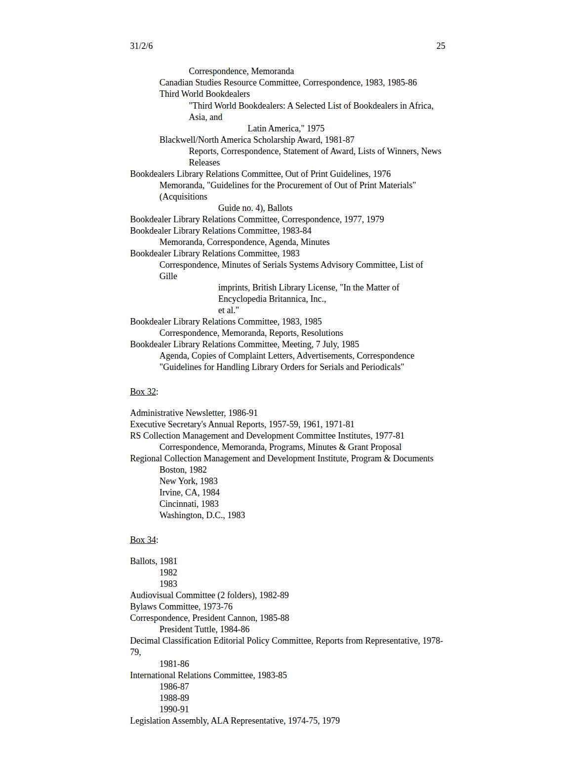31/2/6
25
Correspondence, Memoranda
Canadian Studies Resource Committee, Correspondence, 1983, 1985-86
Third World Bookdealers
"Third World Bookdealers: A Selected List of Bookdealers in Africa, Asia, and
Latin America," 1975
Blackwell/North America Scholarship Award, 1981-87
Reports, Correspondence, Statement of Award, Lists of Winners, News Releases
Bookdealers Library Relations Committee, Out of Print Guidelines, 1976
Memoranda, "Guidelines for the Procurement of Out of Print Materials" (Acquisitions
Guide no. 4), Ballots
Bookdealer Library Relations Committee, Correspondence, 1977, 1979
Bookdealer Library Relations Committee, 1983-84
Memoranda, Correspondence, Agenda, Minutes
Bookdealer Library Relations Committee, 1983
Correspondence, Minutes of Serials Systems Advisory Committee, List of Gille
imprints, British Library License, "In the Matter of Encyclopedia Britannica, Inc.,
et al."
Bookdealer Library Relations Committee, 1983, 1985
Correspondence, Memoranda, Reports, Resolutions
Bookdealer Library Relations Committee, Meeting, 7 July, 1985
Agenda, Copies of Complaint Letters, Advertisements, Correspondence
"Guidelines for Handling Library Orders for Serials and Periodicals"
Box 32:
Administrative Newsletter, 1986-91
Executive Secretary's Annual Reports, 1957-59, 1961, 1971-81
RS Collection Management and Development Committee Institutes, 1977-81
Correspondence, Memoranda, Programs, Minutes & Grant Proposal
Regional Collection Management and Development Institute, Program & Documents
Boston, 1982
New York, 1983
Irvine, CA, 1984
Cincinnati, 1983
Washington, D.C., 1983
Box 34:
Ballots, 1981
1982
1983
Audiovisual Committee (2 folders), 1982-89
Bylaws Committee, 1973-76
Correspondence, President Cannon, 1985-88
President Tuttle, 1984-86
Decimal Classification Editorial Policy Committee, Reports from Representative, 1978-79,
1981-86
International Relations Committee, 1983-85
1986-87
1988-89
1990-91
Legislation Assembly, ALA Representative, 1974-75, 1979